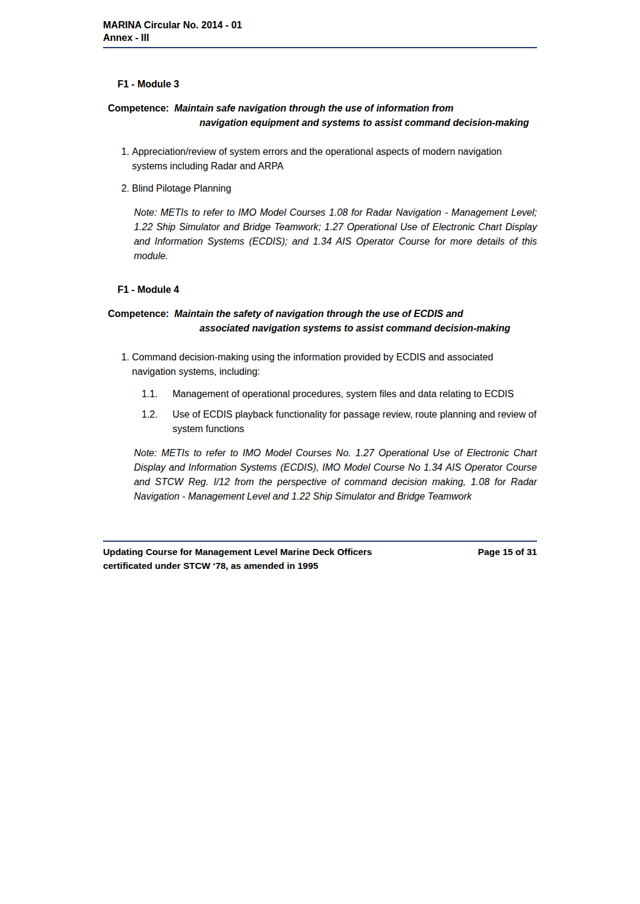MARINA Circular No. 2014 - 01
Annex - III
F1 - Module 3
Competence: Maintain safe navigation through the use of information from navigation equipment and systems to assist command decision-making
Appreciation/review of system errors and the operational aspects of modern navigation systems including Radar and ARPA
Blind Pilotage Planning
Note: METIs to refer to IMO Model Courses 1.08 for Radar Navigation - Management Level; 1.22 Ship Simulator and Bridge Teamwork; 1.27 Operational Use of Electronic Chart Display and Information Systems (ECDIS); and 1.34 AIS Operator Course for more details of this module.
F1 - Module 4
Competence: Maintain the safety of navigation through the use of ECDIS and associated navigation systems to assist command decision-making
Command decision-making using the information provided by ECDIS and associated navigation systems, including:
1.1. Management of operational procedures, system files and data relating to ECDIS
1.2. Use of ECDIS playback functionality for passage review, route planning and review of system functions
Note: METIs to refer to IMO Model Courses No. 1.27 Operational Use of Electronic Chart Display and Information Systems (ECDIS), IMO Model Course No 1.34 AIS Operator Course and STCW Reg. I/12 from the perspective of command decision making, 1.08 for Radar Navigation - Management Level and 1.22 Ship Simulator and Bridge Teamwork
Updating Course for Management Level Marine Deck Officers certificated under STCW ‘78, as amended in 1995
Page 15 of 31